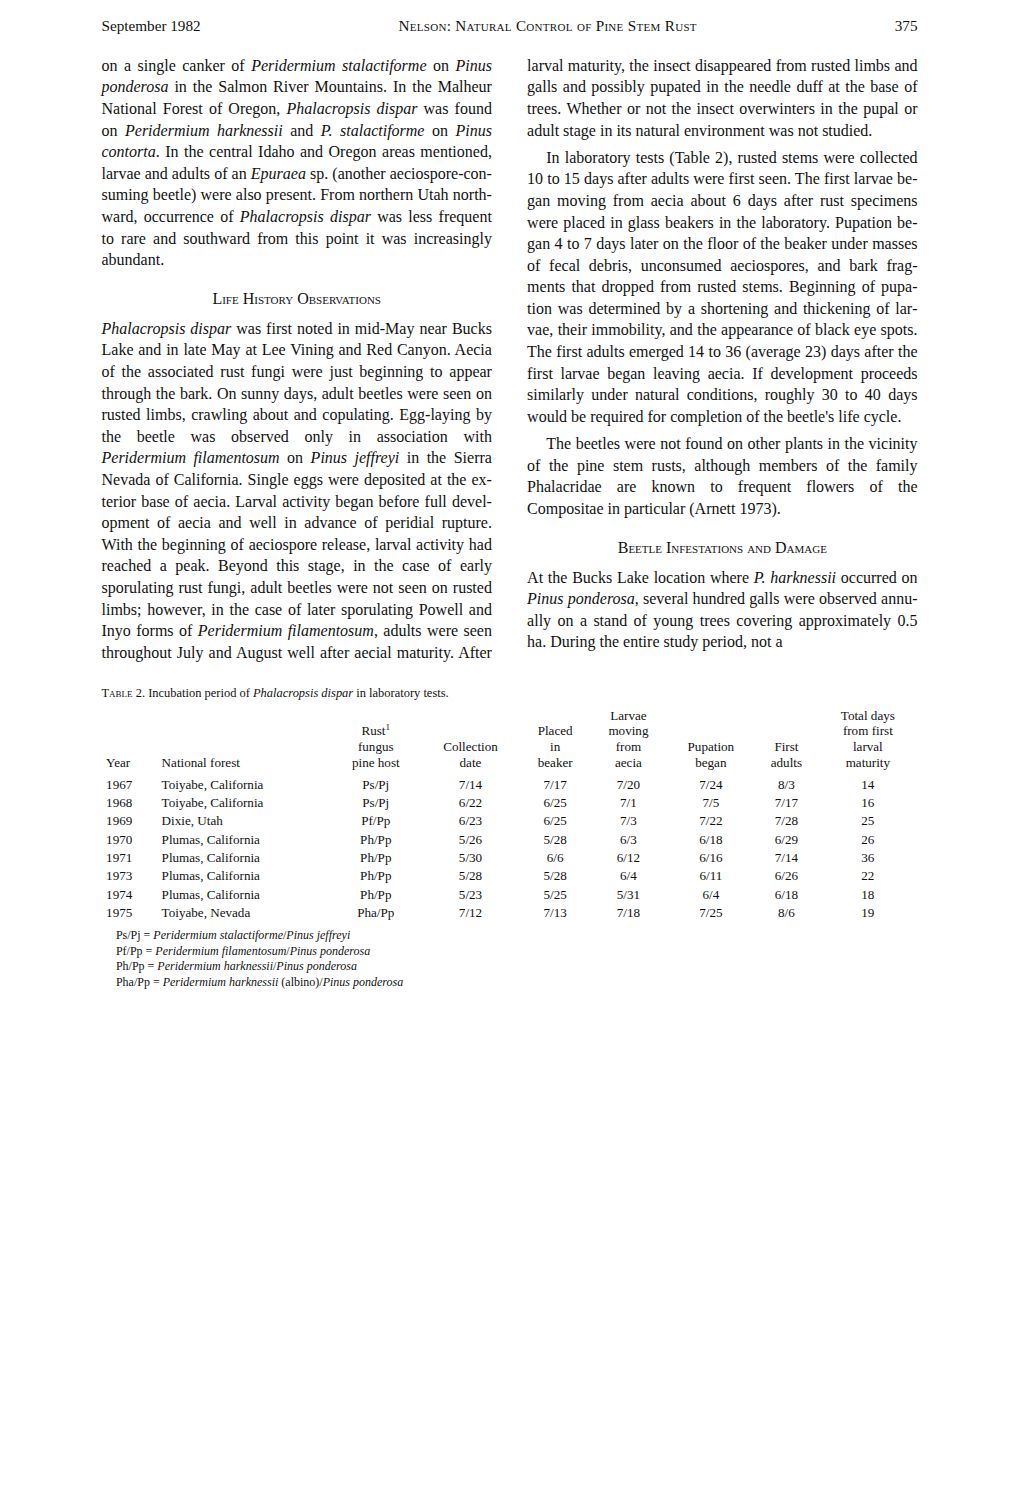September 1982 Nelson: Natural Control of Pine Stem Rust 375
on a single canker of Peridermium stalactiforme on Pinus ponderosa in the Salmon River Mountains. In the Malheur National Forest of Oregon, Phalacropsis dispar was found on Peridermium harknessii and P. stalactiforme on Pinus contorta. In the central Idaho and Oregon areas mentioned, larvae and adults of an Epuraea sp. (another aeciospore-consuming beetle) were also present. From northern Utah northward, occurrence of Phalacropsis dispar was less frequent to rare and southward from this point it was increasingly abundant.
Life History Observations
Phalacropsis dispar was first noted in mid-May near Bucks Lake and in late May at Lee Vining and Red Canyon. Aecia of the associated rust fungi were just beginning to appear through the bark. On sunny days, adult beetles were seen on rusted limbs, crawling about and copulating. Egg-laying by the beetle was observed only in association with Peridermium filamentosum on Pinus jeffreyi in the Sierra Nevada of California. Single eggs were deposited at the exterior base of aecia. Larval activity began before full development of aecia and well in advance of peridial rupture. With the beginning of aeciospore release, larval activity had reached a peak. Beyond this stage, in the case of early sporulating rust fungi, adult beetles were not seen on rusted limbs; however, in the case of later sporulating Powell and Inyo forms of Peridermium filamentosum, adults were seen throughout July and August well after aecial maturity. After larval maturity, the insect disappeared from rusted limbs and galls and possibly pupated in the needle duff at the base of trees. Whether or not the insect overwinters in the pupal or adult stage in its natural environment was not studied.
In laboratory tests (Table 2), rusted stems were collected 10 to 15 days after adults were first seen. The first larvae began moving from aecia about 6 days after rust specimens were placed in glass beakers in the laboratory. Pupation began 4 to 7 days later on the floor of the beaker under masses of fecal debris, unconsumed aeciospores, and bark fragments that dropped from rusted stems. Beginning of pupation was determined by a shortening and thickening of larvae, their immobility, and the appearance of black eye spots. The first adults emerged 14 to 36 (average 23) days after the first larvae began leaving aecia. If development proceeds similarly under natural conditions, roughly 30 to 40 days would be required for completion of the beetle's life cycle.
The beetles were not found on other plants in the vicinity of the pine stem rusts, although members of the family Phalacridae are known to frequent flowers of the Compositae in particular (Arnett 1973).
Beetle Infestations and Damage
At the Bucks Lake location where P. harknessii occurred on Pinus ponderosa, several hundred galls were observed annually on a stand of young trees covering approximately 0.5 ha. During the entire study period, not a
Table 2. Incubation period of Phalacropsis dispar in laboratory tests.
| Year | National forest | Rust 1 fungus pine host | Collection date | Placed in beaker | Larvae moving from aecia | Pupation began | First adults | Total days from first larval maturity |
| --- | --- | --- | --- | --- | --- | --- | --- | --- |
| 1967 | Toiyabe, California | Ps/Pj | 7/14 | 7/17 | 7/20 | 7/24 | 8/3 | 14 |
| 1968 | Toiyabe, California | Ps/Pj | 6/22 | 6/25 | 7/1 | 7/5 | 7/17 | 16 |
| 1969 | Dixie, Utah | Pf/Pp | 6/23 | 6/25 | 7/3 | 7/22 | 7/28 | 25 |
| 1970 | Plumas, California | Ph/Pp | 5/26 | 5/28 | 6/3 | 6/18 | 6/29 | 26 |
| 1971 | Plumas, California | Ph/Pp | 5/30 | 6/6 | 6/12 | 6/16 | 7/14 | 36 |
| 1973 | Plumas, California | Ph/Pp | 5/28 | 5/28 | 6/4 | 6/11 | 6/26 | 22 |
| 1974 | Plumas, California | Ph/Pp | 5/23 | 5/25 | 5/31 | 6/4 | 6/18 | 18 |
| 1975 | Toiyabe, Nevada | Pha/Pp | 7/12 | 7/13 | 7/18 | 7/25 | 8/6 | 19 |
Ps/Pj = Peridermium stalactiforme/Pinus jeffreyi
Pf/Pp = Peridermium filamentosum/Pinus ponderosa
Ph/Pp = Peridermium harknessii/Pinus ponderosa
Pha/Pp = Peridermium harknessii (albino)/Pinus ponderosa